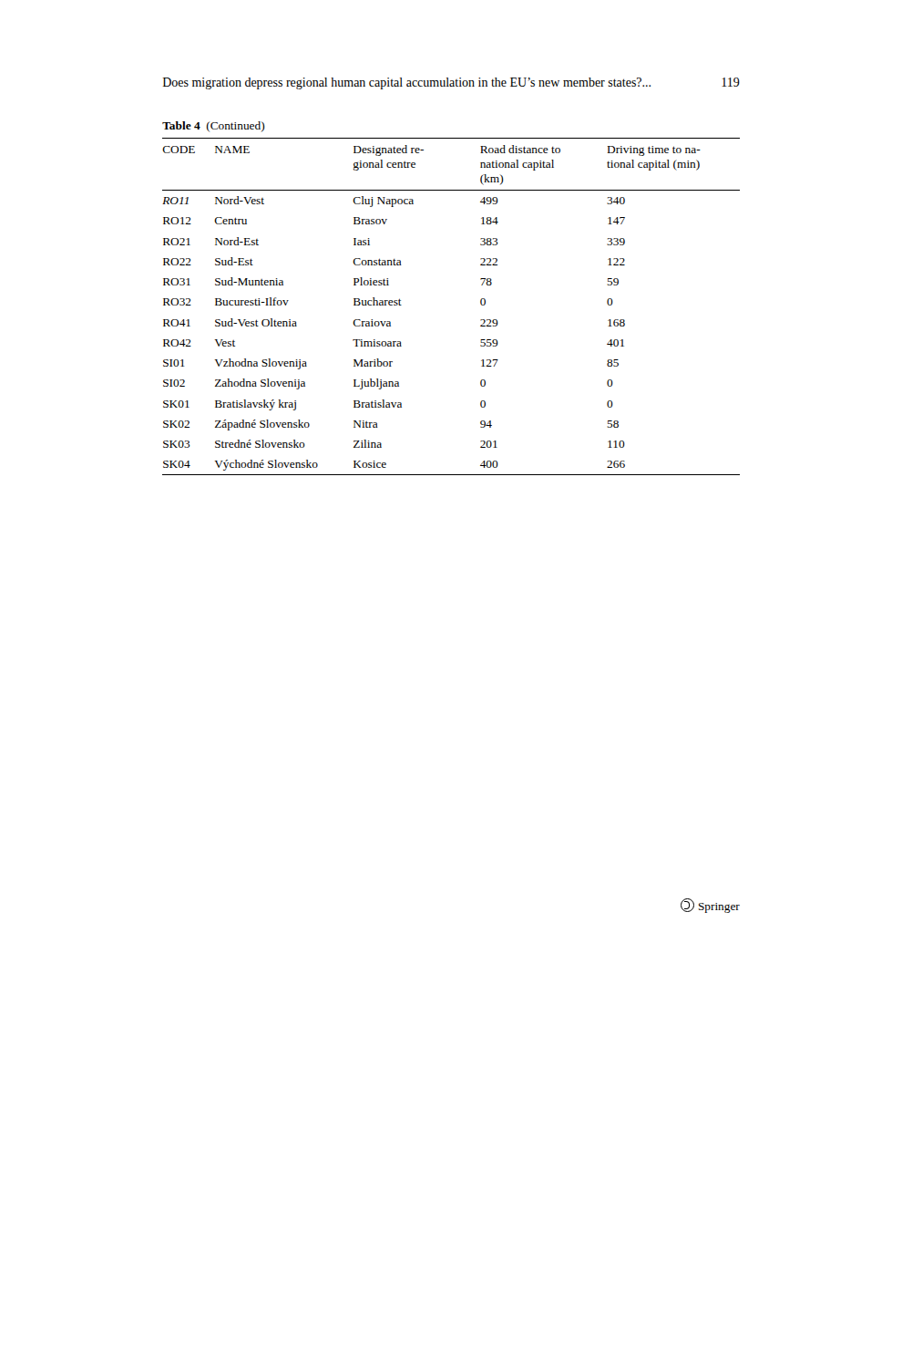Does migration depress regional human capital accumulation in the EU’s new member states?... 119
Table 4 (Continued)
| CODE | NAME | Designated re- gional centre | Road distance to national capital (km) | Driving time to na- tional capital (min) |
| --- | --- | --- | --- | --- |
| RO11 | Nord-Vest | Cluj Napoca | 499 | 340 |
| RO12 | Centru | Brasov | 184 | 147 |
| RO21 | Nord-Est | Iasi | 383 | 339 |
| RO22 | Sud-Est | Constanta | 222 | 122 |
| RO31 | Sud-Muntenia | Ploiesti | 78 | 59 |
| RO32 | Bucuresti-Ilfov | Bucharest | 0 | 0 |
| RO41 | Sud-Vest Oltenia | Craiova | 229 | 168 |
| RO42 | Vest | Timisoara | 559 | 401 |
| SI01 | Vzhodna Slovenija | Maribor | 127 | 85 |
| SI02 | Zahodna Slovenija | Ljubljana | 0 | 0 |
| SK01 | Bratislavský kraj | Bratislava | 0 | 0 |
| SK02 | Západné Slovensko | Nitra | 94 | 58 |
| SK03 | Stredné Slovensko | Zilina | 201 | 110 |
| SK04 | Východné Slovensko | Kosice | 400 | 266 |
Springer